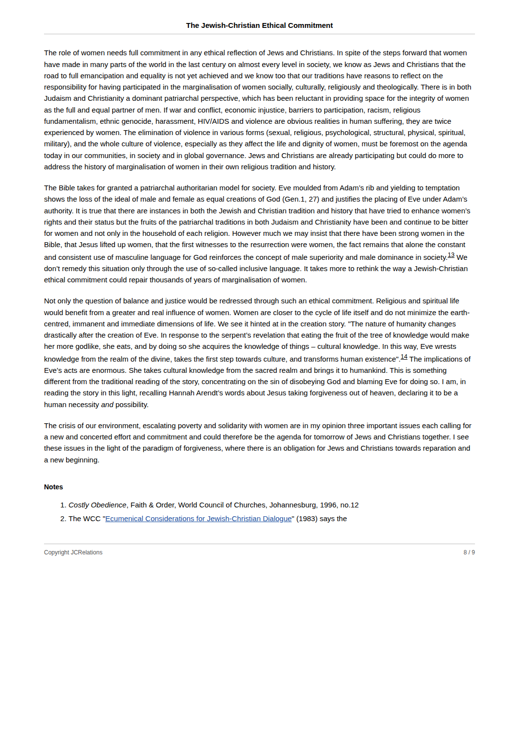The Jewish-Christian Ethical Commitment
The role of women needs full commitment in any ethical reflection of Jews and Christians. In spite of the steps forward that women have made in many parts of the world in the last century on almost every level in society, we know as Jews and Christians that the road to full emancipation and equality is not yet achieved and we know too that our traditions have reasons to reflect on the responsibility for having participated in the marginalisation of women socially, culturally, religiously and theologically. There is in both Judaism and Christianity a dominant patriarchal perspective, which has been reluctant in providing space for the integrity of women as the full and equal partner of men. If war and conflict, economic injustice, barriers to participation, racism, religious fundamentalism, ethnic genocide, harassment, HIV/AIDS and violence are obvious realities in human suffering, they are twice experienced by women. The elimination of violence in various forms (sexual, religious, psychological, structural, physical, spiritual, military), and the whole culture of violence, especially as they affect the life and dignity of women, must be foremost on the agenda today in our communities, in society and in global governance. Jews and Christians are already participating but could do more to address the history of marginalisation of women in their own religious tradition and history.
The Bible takes for granted a patriarchal authoritarian model for society. Eve moulded from Adam’s rib and yielding to temptation shows the loss of the ideal of male and female as equal creations of God (Gen.1, 27) and justifies the placing of Eve under Adam’s authority. It is true that there are instances in both the Jewish and Christian tradition and history that have tried to enhance women’s rights and their status but the fruits of the patriarchal traditions in both Judaism and Christianity have been and continue to be bitter for women and not only in the household of each religion. However much we may insist that there have been strong women in the Bible, that Jesus lifted up women, that the first witnesses to the resurrection were women, the fact remains that alone the constant and consistent use of masculine language for God reinforces the concept of male superiority and male dominance in society.13 We don’t remedy this situation only through the use of so-called inclusive language. It takes more to rethink the way a Jewish-Christian ethical commitment could repair thousands of years of marginalisation of women.
Not only the question of balance and justice would be redressed through such an ethical commitment. Religious and spiritual life would benefit from a greater and real influence of women. Women are closer to the cycle of life itself and do not minimize the earth-centred, immanent and immediate dimensions of life. We see it hinted at in the creation story. "The nature of humanity changes drastically after the creation of Eve. In response to the serpent’s revelation that eating the fruit of the tree of knowledge would make her more godlike, she eats, and by doing so she acquires the knowledge of things – cultural knowledge. In this way, Eve wrests knowledge from the realm of the divine, takes the first step towards culture, and transforms human existence".14 The implications of Eve’s acts are enormous. She takes cultural knowledge from the sacred realm and brings it to humankind. This is something different from the traditional reading of the story, concentrating on the sin of disobeying God and blaming Eve for doing so. I am, in reading the story in this light, recalling Hannah Arendt’s words about Jesus taking forgiveness out of heaven, declaring it to be a human necessity and possibility.
The crisis of our environment, escalating poverty and solidarity with women are in my opinion three important issues each calling for a new and concerted effort and commitment and could therefore be the agenda for tomorrow of Jews and Christians together. I see these issues in the light of the paradigm of forgiveness, where there is an obligation for Jews and Christians towards reparation and a new beginning.
Notes
Costly Obedience, Faith & Order, World Council of Churches, Johannesburg, 1996, no.12
The WCC "Ecumenical Considerations for Jewish-Christian Dialogue" (1983) says the
Copyright JCRelations 8 / 9